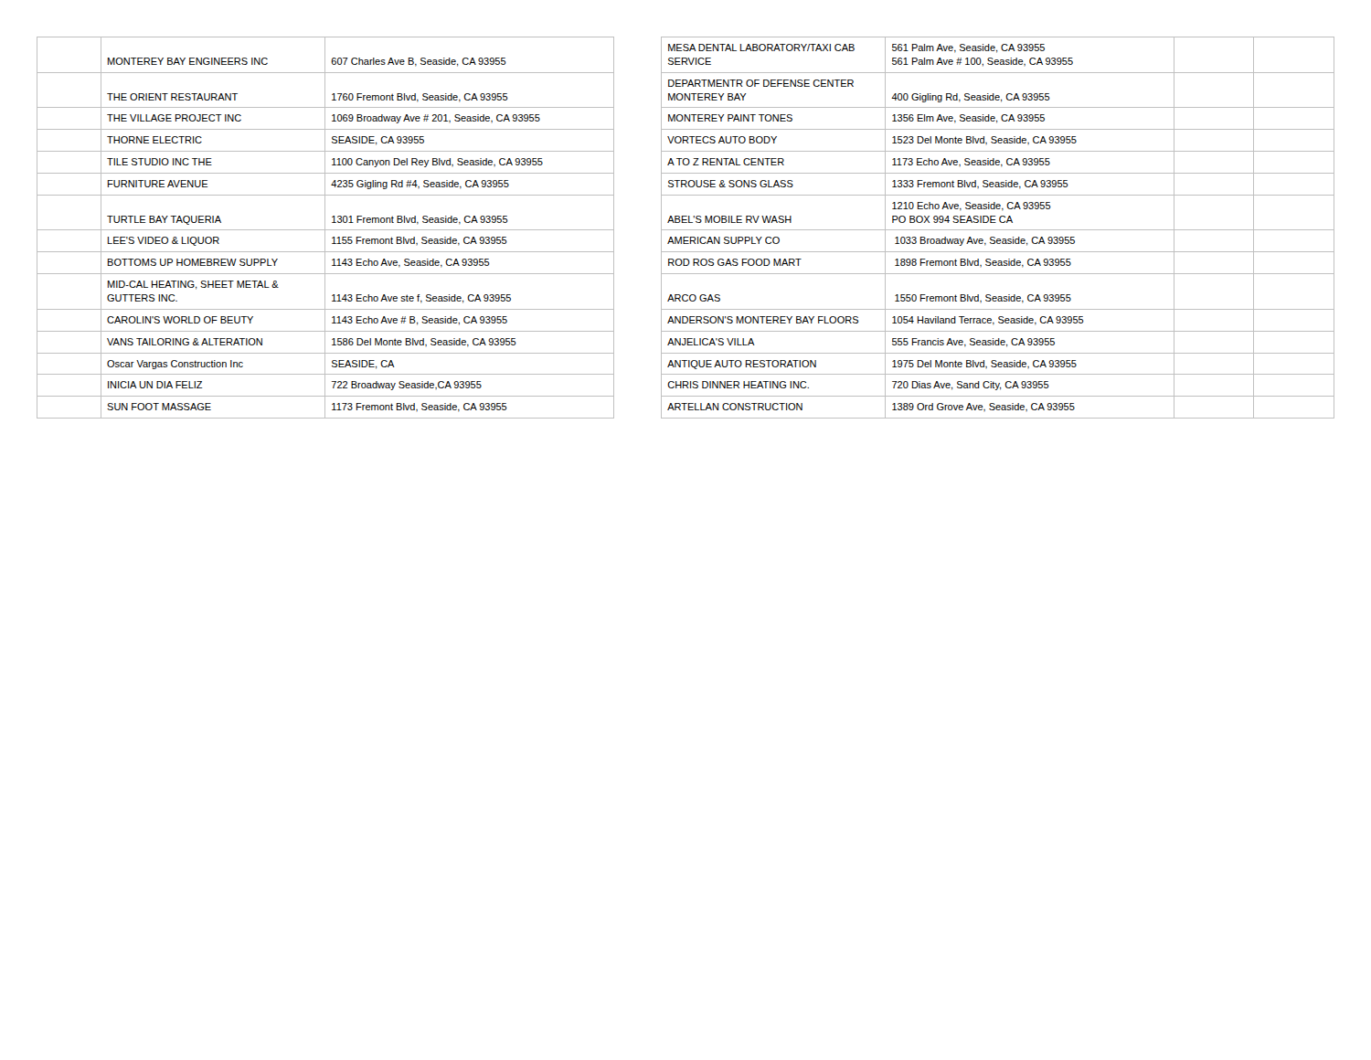| | MONTEREY BAY ENGINEERS INC | 607 Charles Ave B, Seaside, CA 93955 | | MESA DENTAL LABORATORY/TAXI CAB SERVICE | 561 Palm Ave, Seaside, CA 93955 561 Palm Ave # 100, Seaside, CA 93955 | | |
| | THE ORIENT RESTAURANT | 1760 Fremont Blvd, Seaside, CA 93955 | | DEPARTMENTR OF DEFENSE CENTER MONTEREY BAY | 400 Gigling Rd, Seaside, CA 93955 | | |
| | THE VILLAGE PROJECT INC | 1069 Broadway Ave # 201, Seaside, CA 93955 | | MONTEREY PAINT TONES | 1356 Elm Ave, Seaside, CA 93955 | | |
| | THORNE ELECTRIC | SEASIDE, CA 93955 | | VORTECS AUTO BODY | 1523 Del Monte Blvd, Seaside, CA 93955 | | |
| | TILE STUDIO INC THE | 1100 Canyon Del Rey Blvd, Seaside, CA 93955 | | A TO Z RENTAL CENTER | 1173 Echo Ave, Seaside, CA 93955 | | |
| | FURNITURE AVENUE | 4235 Gigling Rd #4, Seaside, CA 93955 | | STROUSE & SONS GLASS | 1333 Fremont Blvd, Seaside, CA 93955 | | |
| | TURTLE BAY TAQUERIA | 1301 Fremont Blvd, Seaside, CA 93955 | | ABEL'S MOBILE RV WASH | 1210 Echo Ave, Seaside, CA 93955 PO BOX 994 SEASIDE CA | | |
| | LEE'S VIDEO & LIQUOR | 1155 Fremont Blvd, Seaside, CA 93955 | | AMERICAN SUPPLY CO | 1033 Broadway Ave, Seaside, CA 93955 | | |
| | BOTTOMS UP HOMEBREW SUPPLY | 1143 Echo Ave, Seaside, CA 93955 | | ROD ROS GAS FOOD MART | 1898 Fremont Blvd, Seaside, CA 93955 | | |
| | MID-CAL HEATING, SHEET METAL & GUTTERS INC. | 1143 Echo Ave ste f, Seaside, CA 93955 | | ARCO GAS | 1550 Fremont Blvd, Seaside, CA 93955 | | |
| | CAROLIN'S WORLD OF BEUTY | 1143 Echo Ave # B, Seaside, CA 93955 | | ANDERSON'S MONTEREY BAY FLOORS | 1054 Haviland Terrace, Seaside, CA 93955 | | |
| | VANS TAILORING & ALTERATION | 1586 Del Monte Blvd, Seaside, CA 93955 | | ANJELICA'S VILLA | 555 Francis Ave, Seaside, CA 93955 | | |
| | Oscar Vargas Construction Inc | SEASIDE, CA | | ANTIQUE AUTO RESTORATION | 1975 Del Monte Blvd, Seaside, CA 93955 | | |
| | INICIA UN DIA FELIZ | 722 Broadway Seaside,CA 93955 | | CHRIS DINNER HEATING INC. | 720 Dias Ave, Sand City, CA 93955 | | |
| | SUN FOOT MASSAGE | 1173 Fremont Blvd, Seaside, CA 93955 | | ARTELLAN CONSTRUCTION | 1389 Ord Grove Ave, Seaside, CA 93955 | | |